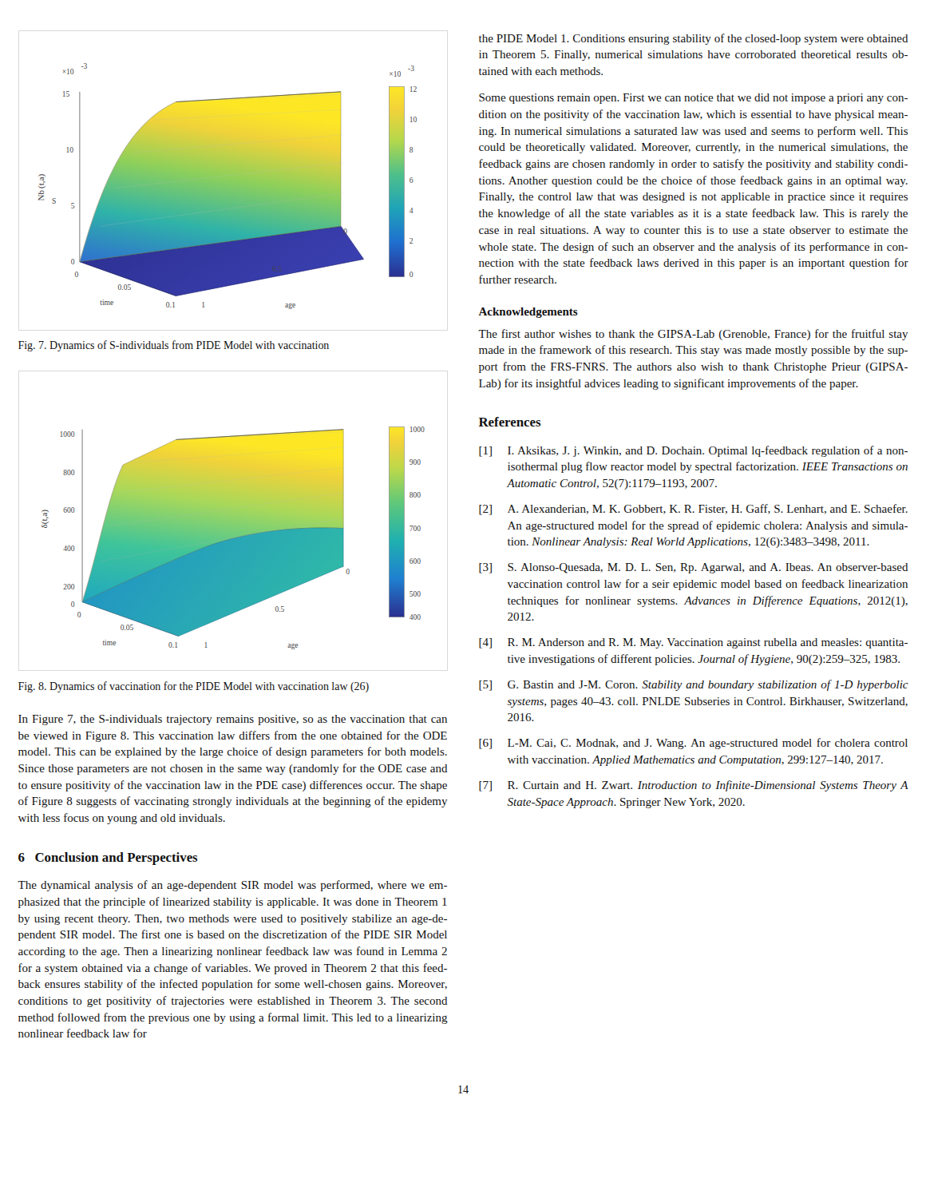Nb  (t,a) S ×10 -3 15 10 5 0 0 0.05 0.1 time 0 0.5 1 age ×10 -3 12 10 8 6 4 2 0
Fig. 7. Dynamics of S-individuals from PIDE Model with vaccination
δ(t,a) 1000 800 600 400 200 0 0 0.05 0.1 time 0 0.5 1 age 1000 900 800 700 600 500 400
Fig. 8. Dynamics of vaccination for the PIDE Model with vaccination law (26)
In Figure 7, the S-individuals trajectory remains positive, so as the vaccination that can be viewed in Figure 8. This vaccination law differs from the one obtained for the ODE model. This can be explained by the large choice of design parameters for both models. Since those parameters are not chosen in the same way (randomly for the ODE case and to ensure positivity of the vaccination law in the PDE case) differences occur. The shape of Figure 8 suggests of vaccinating strongly individuals at the beginning of the epidemy with less focus on young and old inviduals.
6 Conclusion and Perspectives
The dynamical analysis of an age-dependent SIR model was performed, where we emphasized that the principle of linearized stability is applicable. It was done in Theorem 1 by using recent theory. Then, two methods were used to positively stabilize an age-dependent SIR model. The first one is based on the discretization of the PIDE SIR Model according to the age. Then a linearizing nonlinear feedback law was found in Lemma 2 for a system obtained via a change of variables. We proved in Theorem 2 that this feedback ensures stability of the infected population for some well-chosen gains. Moreover, conditions to get positivity of trajectories were established in Theorem 3. The second method followed from the previous one by using a formal limit. This led to a linearizing nonlinear feedback law for
the PIDE Model 1. Conditions ensuring stability of the closed-loop system were obtained in Theorem 5. Finally, numerical simulations have corroborated theoretical results obtained with each methods.
Some questions remain open. First we can notice that we did not impose a priori any condition on the positivity of the vaccination law, which is essential to have physical meaning. In numerical simulations a saturated law was used and seems to perform well. This could be theoretically validated. Moreover, currently, in the numerical simulations, the feedback gains are chosen randomly in order to satisfy the positivity and stability conditions. Another question could be the choice of those feedback gains in an optimal way. Finally, the control law that was designed is not applicable in practice since it requires the knowledge of all the state variables as it is a state feedback law. This is rarely the case in real situations. A way to counter this is to use a state observer to estimate the whole state. The design of such an observer and the analysis of its performance in connection with the state feedback laws derived in this paper is an important question for further research.
Acknowledgements
The first author wishes to thank the GIPSA-Lab (Grenoble, France) for the fruitful stay made in the framework of this research. This stay was made mostly possible by the support from the FRS-FNRS. The authors also wish to thank Christophe Prieur (GIPSA-Lab) for its insightful advices leading to significant improvements of the paper.
References
I. Aksikas, J. j. Winkin, and D. Dochain. Optimal lq-feedback regulation of a nonisothermal plug flow reactor model by spectral factorization. IEEE Transactions on Automatic Control, 52(7):1179–1193, 2007.
A. Alexanderian, M. K. Gobbert, K. R. Fister, H. Gaff, S. Lenhart, and E. Schaefer. An age-structured model for the spread of epidemic cholera: Analysis and simulation. Nonlinear Analysis: Real World Applications, 12(6):3483–3498, 2011.
S. Alonso-Quesada, M. D. L. Sen, Rp. Agarwal, and A. Ibeas. An observer-based vaccination control law for a seir epidemic model based on feedback linearization techniques for nonlinear systems. Advances in Difference Equations, 2012(1), 2012.
R. M. Anderson and R. M. May. Vaccination against rubella and measles: quantitative investigations of different policies. Journal of Hygiene, 90(2):259–325, 1983.
G. Bastin and J-M. Coron. Stability and boundary stabilization of 1-D hyperbolic systems, pages 40–43. coll. PNLDE Subseries in Control. Birkhauser, Switzerland, 2016.
L-M. Cai, C. Modnak, and J. Wang. An age-structured model for cholera control with vaccination. Applied Mathematics and Computation, 299:127–140, 2017.
R. Curtain and H. Zwart. Introduction to Infinite-Dimensional Systems Theory A State-Space Approach. Springer New York, 2020.
14